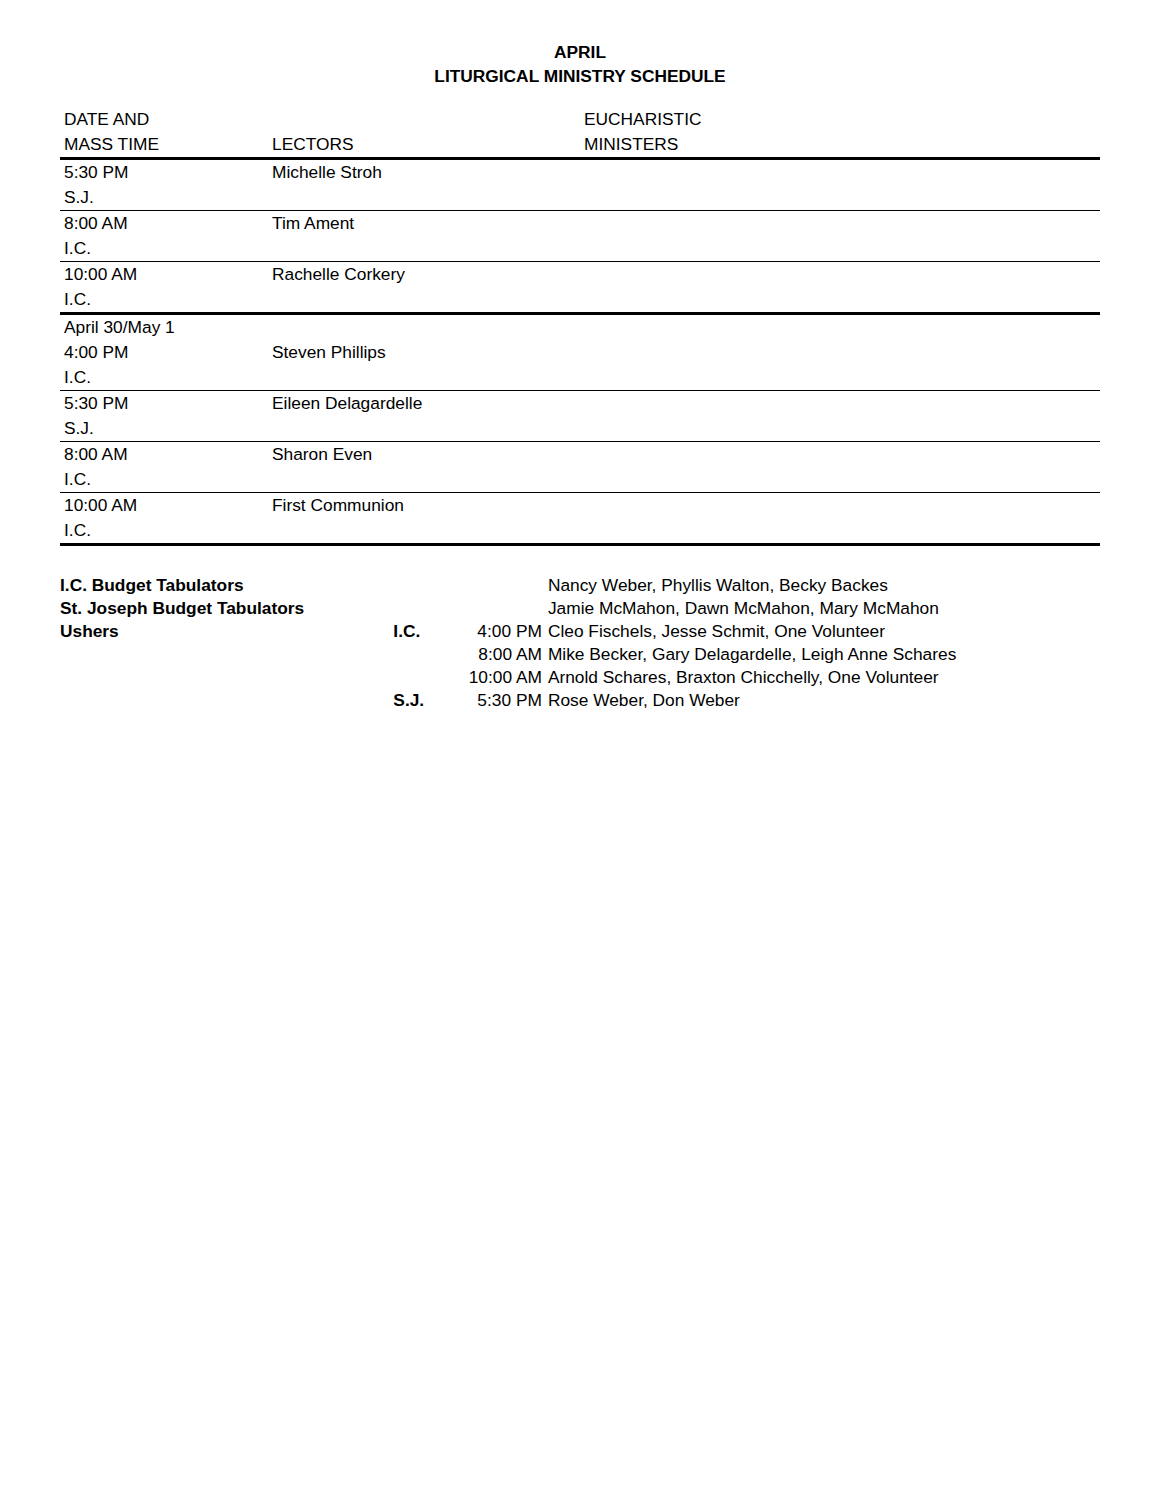APRIL
LITURGICAL MINISTRY SCHEDULE
| DATE AND | | EUCHARISTIC |
| --- | --- | --- |
| MASS TIME | LECTORS | MINISTERS |
| 5:30 PM | Michelle Stroh | |
| S.J. | | |
| 8:00 AM | Tim Ament | |
| I.C. | | |
| 10:00 AM | Rachelle Corkery | |
| I.C. | | |
| April 30/May 1 | | |
| 4:00 PM | Steven Phillips | |
| I.C. | | |
| 5:30 PM | Eileen Delagardelle | |
| S.J. | | |
| 8:00 AM | Sharon Even | |
| I.C. | | |
| 10:00 AM | First Communion | |
| I.C. | | |
| I.C. Budget Tabulators | | | Nancy Weber, Phyllis Walton, Becky Backes |
| St. Joseph Budget Tabulators | | | Jamie McMahon, Dawn McMahon, Mary McMahon |
| Ushers | I.C. | 4:00 PM | Cleo Fischels, Jesse Schmit, One Volunteer |
| | | 8:00 AM | Mike Becker, Gary Delagardelle, Leigh Anne Schares |
| | | 10:00 AM | Arnold Schares, Braxton Chicchelly, One Volunteer |
| | S.J. | 5:30 PM | Rose Weber, Don Weber |